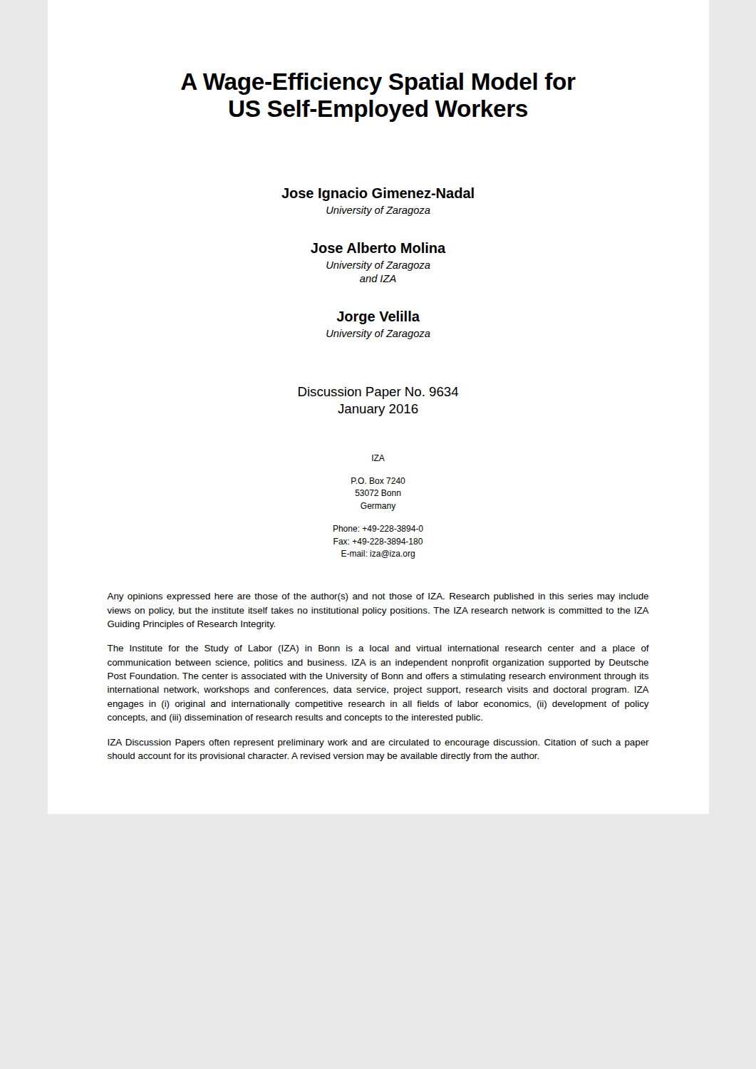A Wage-Efficiency Spatial Model for
US Self-Employed Workers
Jose Ignacio Gimenez-Nadal
University of Zaragoza
Jose Alberto Molina
University of Zaragoza
and IZA
Jorge Velilla
University of Zaragoza
Discussion Paper No. 9634
January 2016
IZA
P.O. Box 7240
53072 Bonn
Germany
Phone: +49-228-3894-0
Fax: +49-228-3894-180
E-mail: iza@iza.org
Any opinions expressed here are those of the author(s) and not those of IZA. Research published in this series may include views on policy, but the institute itself takes no institutional policy positions. The IZA research network is committed to the IZA Guiding Principles of Research Integrity.
The Institute for the Study of Labor (IZA) in Bonn is a local and virtual international research center and a place of communication between science, politics and business. IZA is an independent nonprofit organization supported by Deutsche Post Foundation. The center is associated with the University of Bonn and offers a stimulating research environment through its international network, workshops and conferences, data service, project support, research visits and doctoral program. IZA engages in (i) original and internationally competitive research in all fields of labor economics, (ii) development of policy concepts, and (iii) dissemination of research results and concepts to the interested public.
IZA Discussion Papers often represent preliminary work and are circulated to encourage discussion. Citation of such a paper should account for its provisional character. A revised version may be available directly from the author.